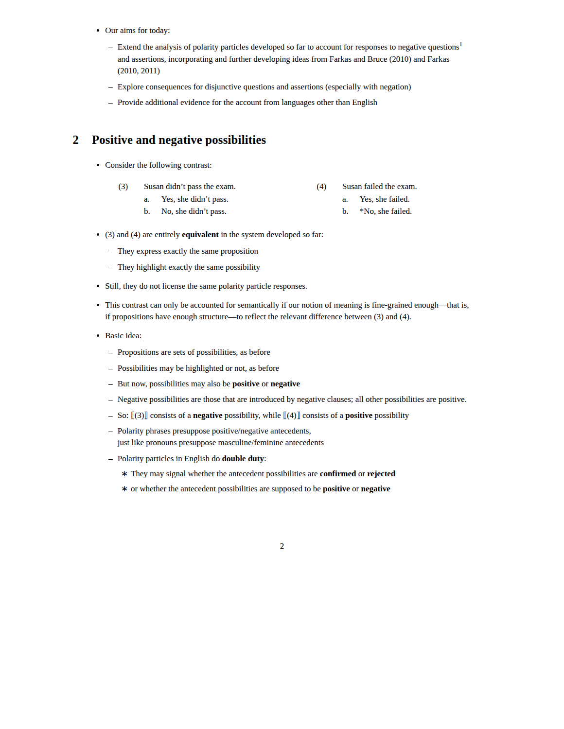Our aims for today:
Extend the analysis of polarity particles developed so far to account for responses to negative questions1 and assertions, incorporating and further developing ideas from Farkas and Bruce (2010) and Farkas (2010, 2011)
Explore consequences for disjunctive questions and assertions (especially with negation)
Provide additional evidence for the account from languages other than English
2 Positive and negative possibilities
Consider the following contrast:
| (3) | Susan didn’t pass the exam. a. Yes, she didn’t pass. b. No, she didn’t pass. | | (4) | Susan failed the exam. a. Yes, she failed. b. *No, she failed. |
(3) and (4) are entirely equivalent in the system developed so far:
They express exactly the same proposition
They highlight exactly the same possibility
Still, they do not license the same polarity particle responses.
This contrast can only be accounted for semantically if our notion of meaning is fine-grained enough—that is, if propositions have enough structure—to reflect the relevant difference between (3) and (4).
Basic idea:
Propositions are sets of possibilities, as before
Possibilities may be highlighted or not, as before
But now, possibilities may also be positive or negative
Negative possibilities are those that are introduced by negative clauses; all other possibilities are positive.
So: ⟦(3)⟧ consists of a negative possibility, while ⟦(4)⟧ consists of a positive possibility
Polarity phrases presuppose positive/negative antecedents,
just like pronouns presuppose masculine/feminine antecedents
Polarity particles in English do double duty:
They may signal whether the antecedent possibilities are confirmed or rejected
or whether the antecedent possibilities are supposed to be positive or negative
2